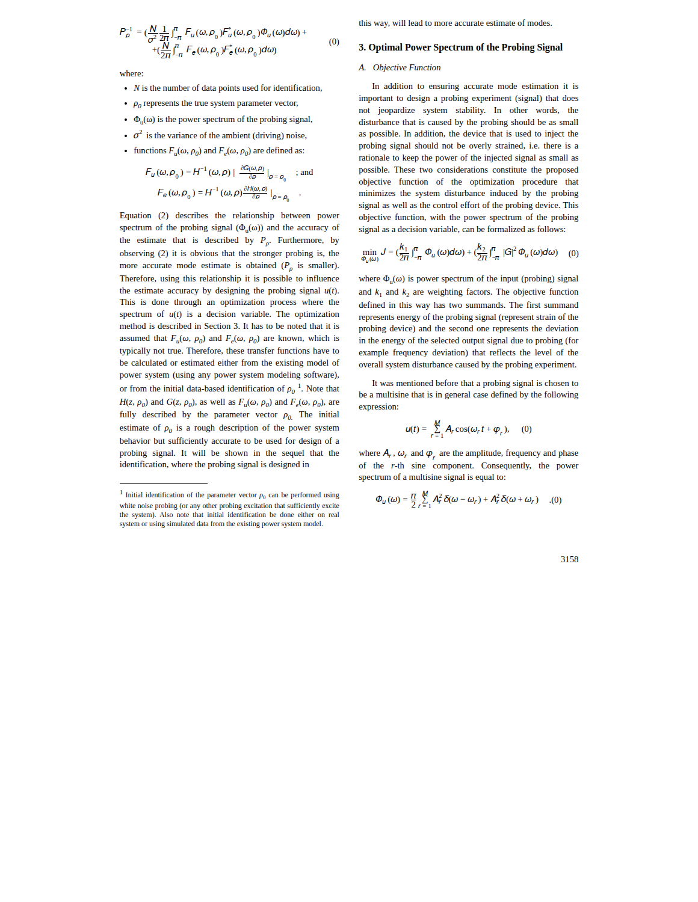Pρ−1 = ( Nσ2 12π ∫−ππ Fu (ω,ρ0) Fu* (ω,ρ0) Φu(ω) dω ) + + ( N2π ∫−ππ Fe (ω,ρ0) Fe* (ω,ρ0) dω )
(0)
where:
N is the number of data points used for identification,
ρ0 represents the true system parameter vector,
Φu(ω) is the power spectrum of the probing signal,
σ2 is the variance of the ambient (driving) noise,
functions Fu(ω, ρ0) and Fe(ω, ρ0) are defined as:
Fu(ω,ρ0) = H−1(ω,ρ) | ∂G(ω,ρ)∂ρ |ρ=ρ0 ; and
Fe(ω,ρ0) = H−1(ω,ρ) ∂H(ω,ρ)∂ρ |ρ=ρ0 .
Equation (2) describes the relationship between power spectrum of the probing signal (Φu(ω)) and the accuracy of the estimate that is described by Pρ. Furthermore, by observing (2) it is obvious that the stronger probing is, the more accurate mode estimate is obtained (Pρ is smaller). Therefore, using this relationship it is possible to influence the estimate accuracy by designing the probing signal u(t). This is done through an optimization process where the spectrum of u(t) is a decision variable. The optimization method is described in Section 3. It has to be noted that it is assumed that Fu(ω, ρ0) and Fe(ω, ρ0) are known, which is typically not true. Therefore, these transfer functions have to be calculated or estimated either from the existing model of power system (using any power system modeling software), or from the initial data-based identification of ρ0 1. Note that H(z, ρ0) and G(z, ρ0), as well as Fu(ω, ρ0) and Fe(ω, ρ0), are fully described by the parameter vector ρ0. The initial estimate of ρ0 is a rough description of the power system behavior but sufficiently accurate to be used for design of a probing signal. It will be shown in the sequel that the identification, where the probing signal is designed in
1 Initial identification of the parameter vector ρ0 can be performed using white noise probing (or any other probing excitation that sufficiently excite the system). Also note that initial identification be done either on real system or using simulated data from the existing power system model.
this way, will lead to more accurate estimate of modes.
3. Optimal Power Spectrum of the Probing Signal
A. Objective Function
In addition to ensuring accurate mode estimation it is important to design a probing experiment (signal) that does not jeopardize system stability. In other words, the disturbance that is caused by the probing should be as small as possible. In addition, the device that is used to inject the probing signal should not be overly strained, i.e. there is a rationale to keep the power of the injected signal as small as possible. These two considerations constitute the proposed objective function of the optimization procedure that minimizes the system disturbance induced by the probing signal as well as the control effort of the probing device. This objective function, with the power spectrum of the probing signal as a decision variable, can be formalized as follows:
min Φu(ω) J = ( k12π ∫−ππ Φu(ω)dω ) + ( k22π ∫−ππ |G|2 Φu(ω)dω )
(0)
where Φu(ω) is power spectrum of the input (probing) signal and k1 and k2 are weighting factors. The objective function defined in this way has two summands. The first summand represents energy of the probing signal (represent strain of the probing device) and the second one represents the deviation in the energy of the selected output signal due to probing (for example frequency deviation) that reflects the level of the overall system disturbance caused by the probing experiment.
It was mentioned before that a probing signal is chosen to be a multisine that is in general case defined by the following expression:
u(t) = ∑ r=1 M Ar cos (ωrt+φr) ,
(0)
where Ar, ωr and φr are the amplitude, frequency and phase of the r-th sine component. Consequently, the power spectrum of a multisine signal is equal to:
Φu(ω) = π2 ∑ r=1 M Ar2 δ(ω−ωr) + Ar2 δ(ω+ωr)
.(0)
3158